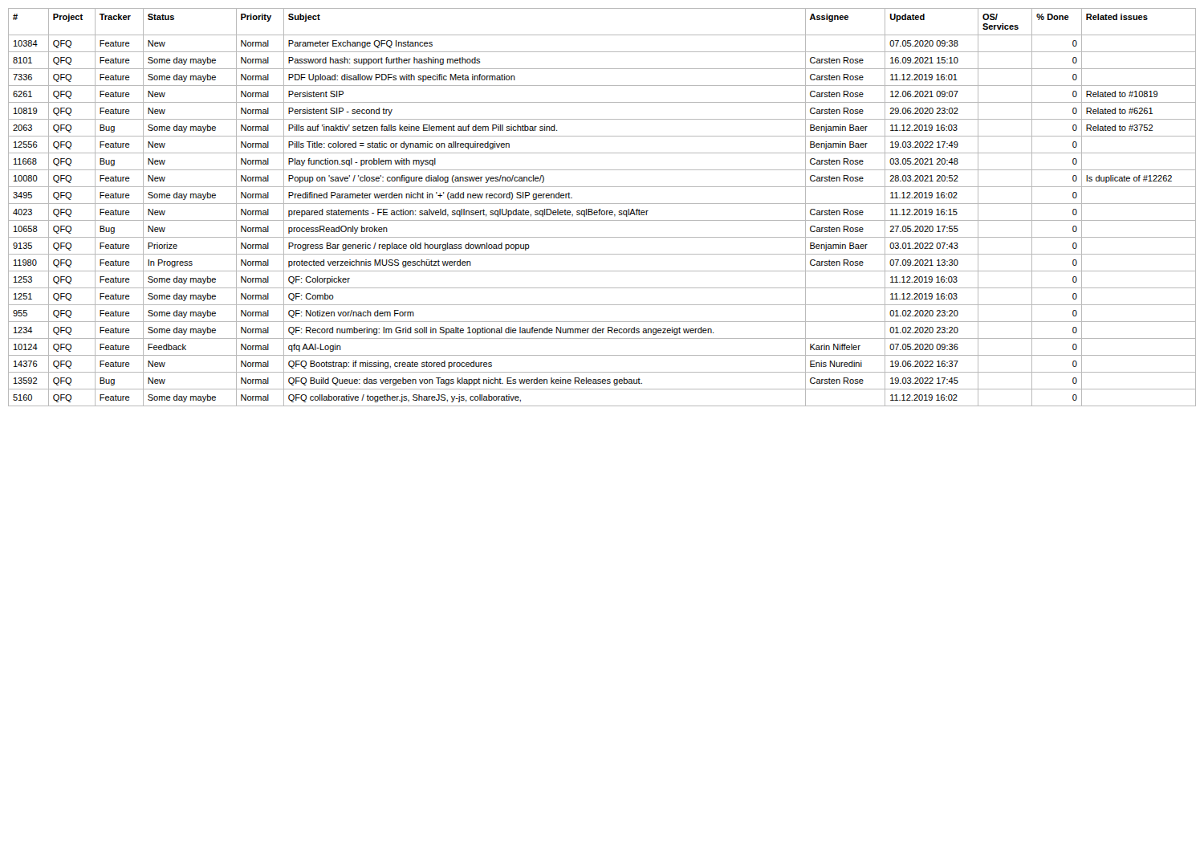| # | Project | Tracker | Status | Priority | Subject | Assignee | Updated | OS/ Services | % Done | Related issues |
| --- | --- | --- | --- | --- | --- | --- | --- | --- | --- | --- |
| 10384 | QFQ | Feature | New | Normal | Parameter Exchange QFQ Instances | | 07.05.2020 09:38 | | 0 | |
| 8101 | QFQ | Feature | Some day maybe | Normal | Password hash: support further hashing methods | Carsten Rose | 16.09.2021 15:10 | | 0 | |
| 7336 | QFQ | Feature | Some day maybe | Normal | PDF Upload: disallow PDFs with specific Meta information | Carsten Rose | 11.12.2019 16:01 | | 0 | |
| 6261 | QFQ | Feature | New | Normal | Persistent SIP | Carsten Rose | 12.06.2021 09:07 | | 0 | Related to #10819 |
| 10819 | QFQ | Feature | New | Normal | Persistent SIP - second try | Carsten Rose | 29.06.2020 23:02 | | 0 | Related to #6261 |
| 2063 | QFQ | Bug | Some day maybe | Normal | Pills auf 'inaktiv' setzen falls keine Element auf dem Pill sichtbar sind. | Benjamin Baer | 11.12.2019 16:03 | | 0 | Related to #3752 |
| 12556 | QFQ | Feature | New | Normal | Pills Title: colored = static or dynamic on allrequiredgiven | Benjamin Baer | 19.03.2022 17:49 | | 0 | |
| 11668 | QFQ | Bug | New | Normal | Play function.sql - problem with mysql | Carsten Rose | 03.05.2021 20:48 | | 0 | |
| 10080 | QFQ | Feature | New | Normal | Popup on 'save' / 'close': configure dialog (answer yes/no/cancle/) | Carsten Rose | 28.03.2021 20:52 | | 0 | Is duplicate of #12262 |
| 3495 | QFQ | Feature | Some day maybe | Normal | Predifined Parameter werden nicht in '+' (add new record) SIP gerendert. | | 11.12.2019 16:02 | | 0 | |
| 4023 | QFQ | Feature | New | Normal | prepared statements - FE action: salveld, sqlInsert, sqlUpdate, sqlDelete, sqlBefore, sqlAfter | Carsten Rose | 11.12.2019 16:15 | | 0 | |
| 10658 | QFQ | Bug | New | Normal | processReadOnly broken | Carsten Rose | 27.05.2020 17:55 | | 0 | |
| 9135 | QFQ | Feature | Priorize | Normal | Progress Bar generic / replace old hourglass download popup | Benjamin Baer | 03.01.2022 07:43 | | 0 | |
| 11980 | QFQ | Feature | In Progress | Normal | protected verzeichnis MUSS geschützt werden | Carsten Rose | 07.09.2021 13:30 | | 0 | |
| 1253 | QFQ | Feature | Some day maybe | Normal | QF: Colorpicker | | 11.12.2019 16:03 | | 0 | |
| 1251 | QFQ | Feature | Some day maybe | Normal | QF: Combo | | 11.12.2019 16:03 | | 0 | |
| 955 | QFQ | Feature | Some day maybe | Normal | QF: Notizen vor/nach dem Form | | 01.02.2020 23:20 | | 0 | |
| 1234 | QFQ | Feature | Some day maybe | Normal | QF: Record numbering: Im Grid soll in Spalte 1optional die laufende Nummer der Records angezeigt werden. | | 01.02.2020 23:20 | | 0 | |
| 10124 | QFQ | Feature | Feedback | Normal | qfq AAI-Login | Karin Niffeler | 07.05.2020 09:36 | | 0 | |
| 14376 | QFQ | Feature | New | Normal | QFQ Bootstrap: if missing, create stored procedures | Enis Nuredini | 19.06.2022 16:37 | | 0 | |
| 13592 | QFQ | Bug | New | Normal | QFQ Build Queue: das vergeben von Tags klappt nicht. Es werden keine Releases gebaut. | Carsten Rose | 19.03.2022 17:45 | | 0 | |
| 5160 | QFQ | Feature | Some day maybe | Normal | QFQ collaborative / together.js, ShareJS, y-js, collaborative, | | 11.12.2019 16:02 | | 0 | |